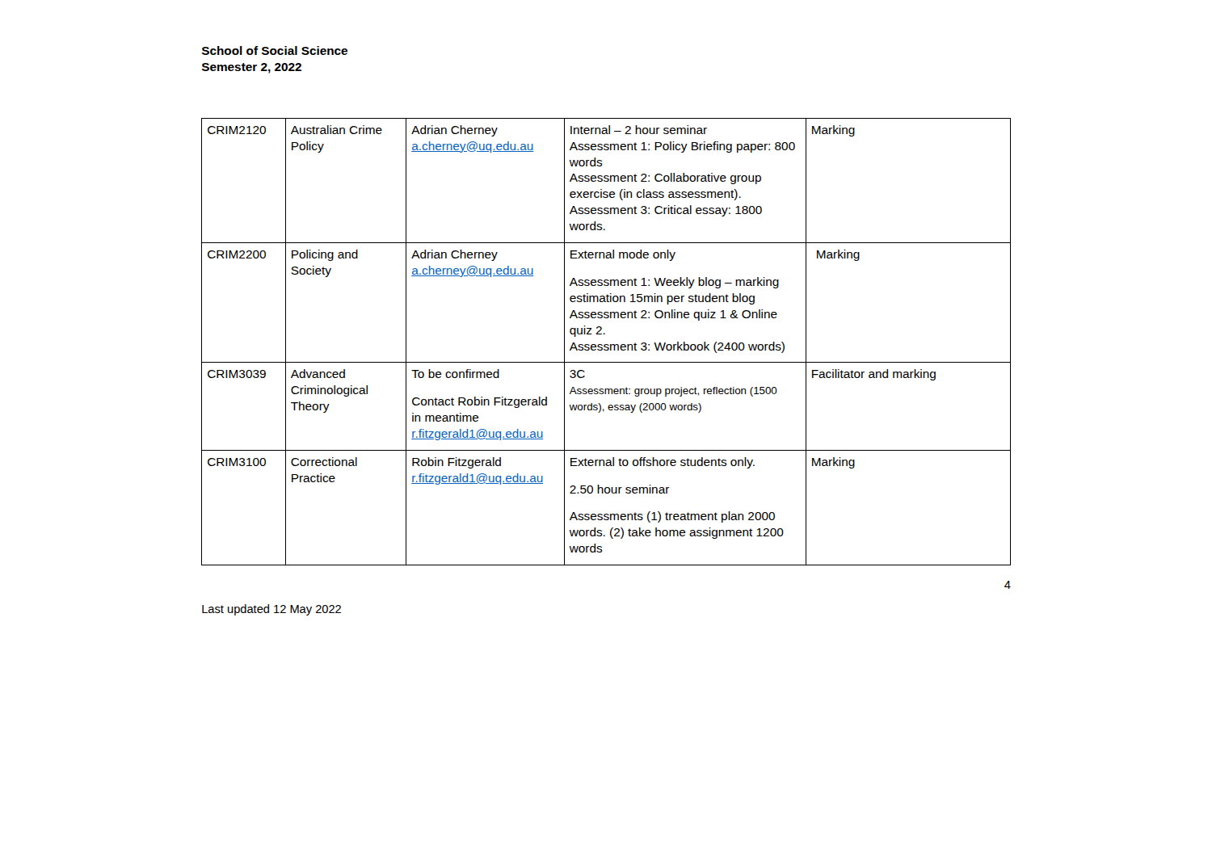School of Social Science
Semester 2, 2022
| CRIM2120 | Australian Crime Policy | Adrian Cherney a.cherney@uq.edu.au | Internal – 2 hour seminar Assessment 1: Policy Briefing paper: 800 words Assessment 2: Collaborative group exercise (in class assessment). Assessment 3: Critical essay: 1800 words. | Marking |
| CRIM2200 | Policing and Society | Adrian Cherney a.cherney@uq.edu.au | External mode only Assessment 1: Weekly blog – marking estimation 15min per student blog Assessment 2: Online quiz 1 & Online quiz 2. Assessment 3: Workbook (2400 words) | Marking |
| CRIM3039 | Advanced Criminological Theory | To be confirmed Contact Robin Fitzgerald in meantime r.fitzgerald1@uq.edu.au | 3C Assessment: group project, reflection (1500 words), essay (2000 words) | Facilitator and marking |
| CRIM3100 | Correctional Practice | Robin Fitzgerald r.fitzgerald1@uq.edu.au | External to offshore students only. 2.50 hour seminar Assessments (1) treatment plan 2000 words. (2) take home assignment 1200 words | Marking |
4
Last updated 12 May 2022